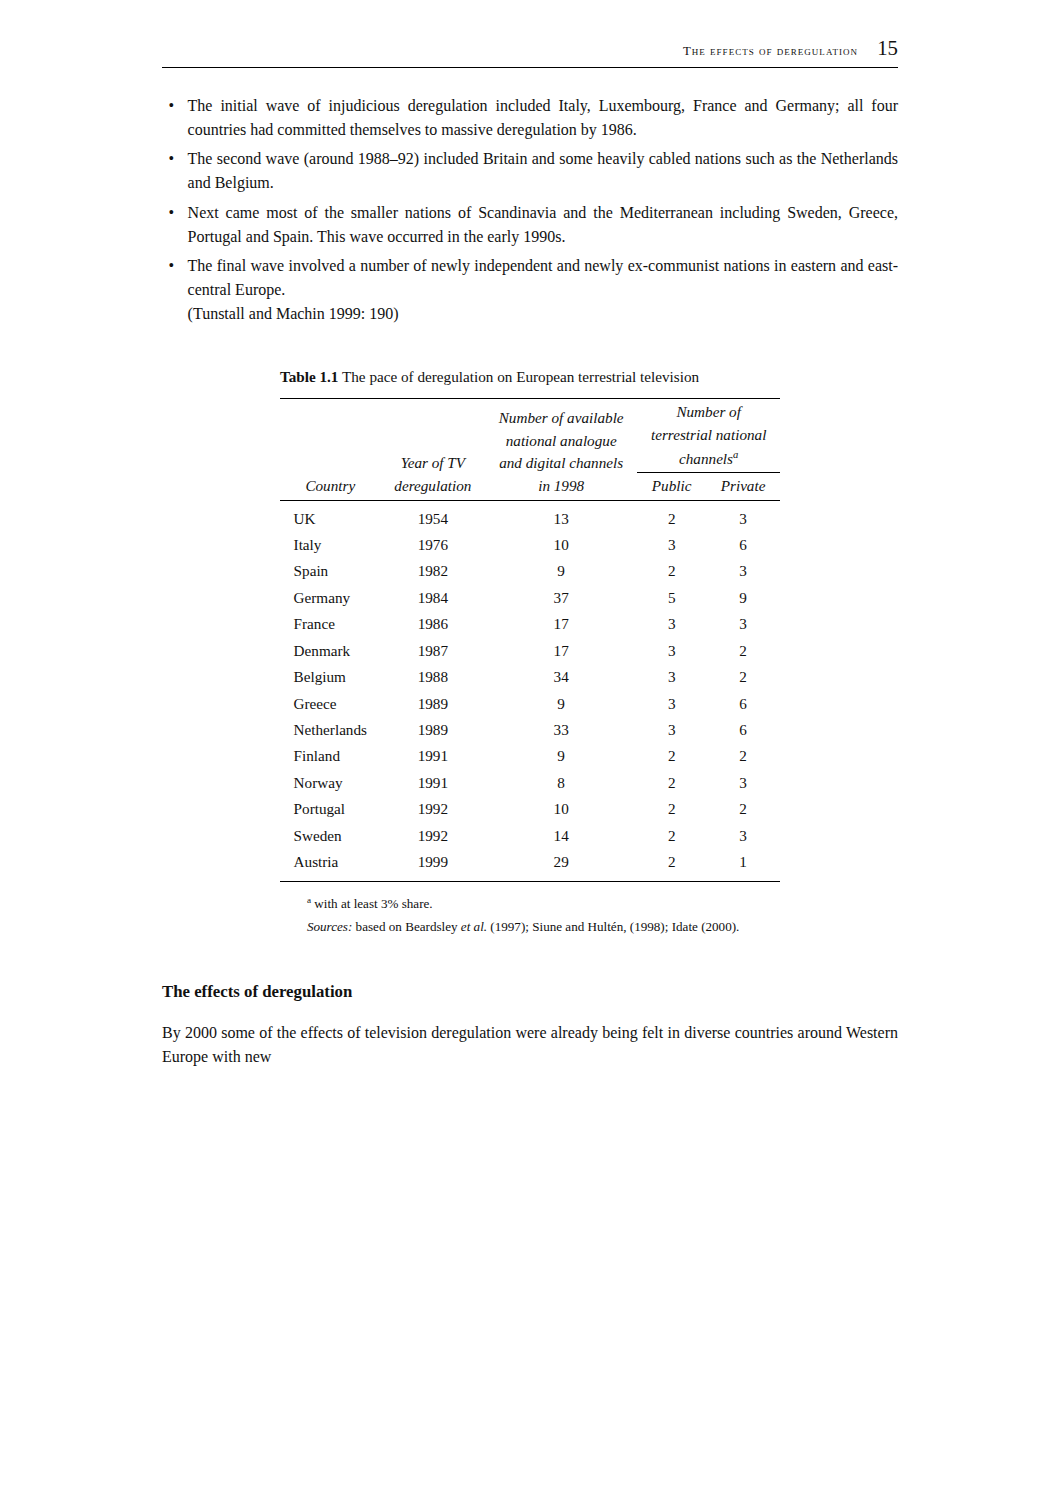The effects of deregulation 15
The initial wave of injudicious deregulation included Italy, Luxembourg, France and Germany; all four countries had committed themselves to massive deregulation by 1986.
The second wave (around 1988–92) included Britain and some heavily cabled nations such as the Netherlands and Belgium.
Next came most of the smaller nations of Scandinavia and the Mediterranean including Sweden, Greece, Portugal and Spain. This wave occurred in the early 1990s.
The final wave involved a number of newly independent and newly ex-communist nations in eastern and east-central Europe. (Tunstall and Machin 1999: 190)
Table 1.1 The pace of deregulation on European terrestrial television
| Country | Year of TV deregulation | Number of available national analogue and digital channels in 1998 | Number of terrestrial national channels a |
| --- | --- | --- | --- |
| Public | Private |
| UK | 1954 | 13 | 2 | 3 |
| Italy | 1976 | 10 | 3 | 6 |
| Spain | 1982 | 9 | 2 | 3 |
| Germany | 1984 | 37 | 5 | 9 |
| France | 1986 | 17 | 3 | 3 |
| Denmark | 1987 | 17 | 3 | 2 |
| Belgium | 1988 | 34 | 3 | 2 |
| Greece | 1989 | 9 | 3 | 6 |
| Netherlands | 1989 | 33 | 3 | 6 |
| Finland | 1991 | 9 | 2 | 2 |
| Norway | 1991 | 8 | 2 | 3 |
| Portugal | 1992 | 10 | 2 | 2 |
| Sweden | 1992 | 14 | 2 | 3 |
| Austria | 1999 | 29 | 2 | 1 |
a with at least 3% share.
Sources: based on Beardsley et al. (1997); Siune and Hultén, (1998); Idate (2000).
The effects of deregulation
By 2000 some of the effects of television deregulation were already being felt in diverse countries around Western Europe with new